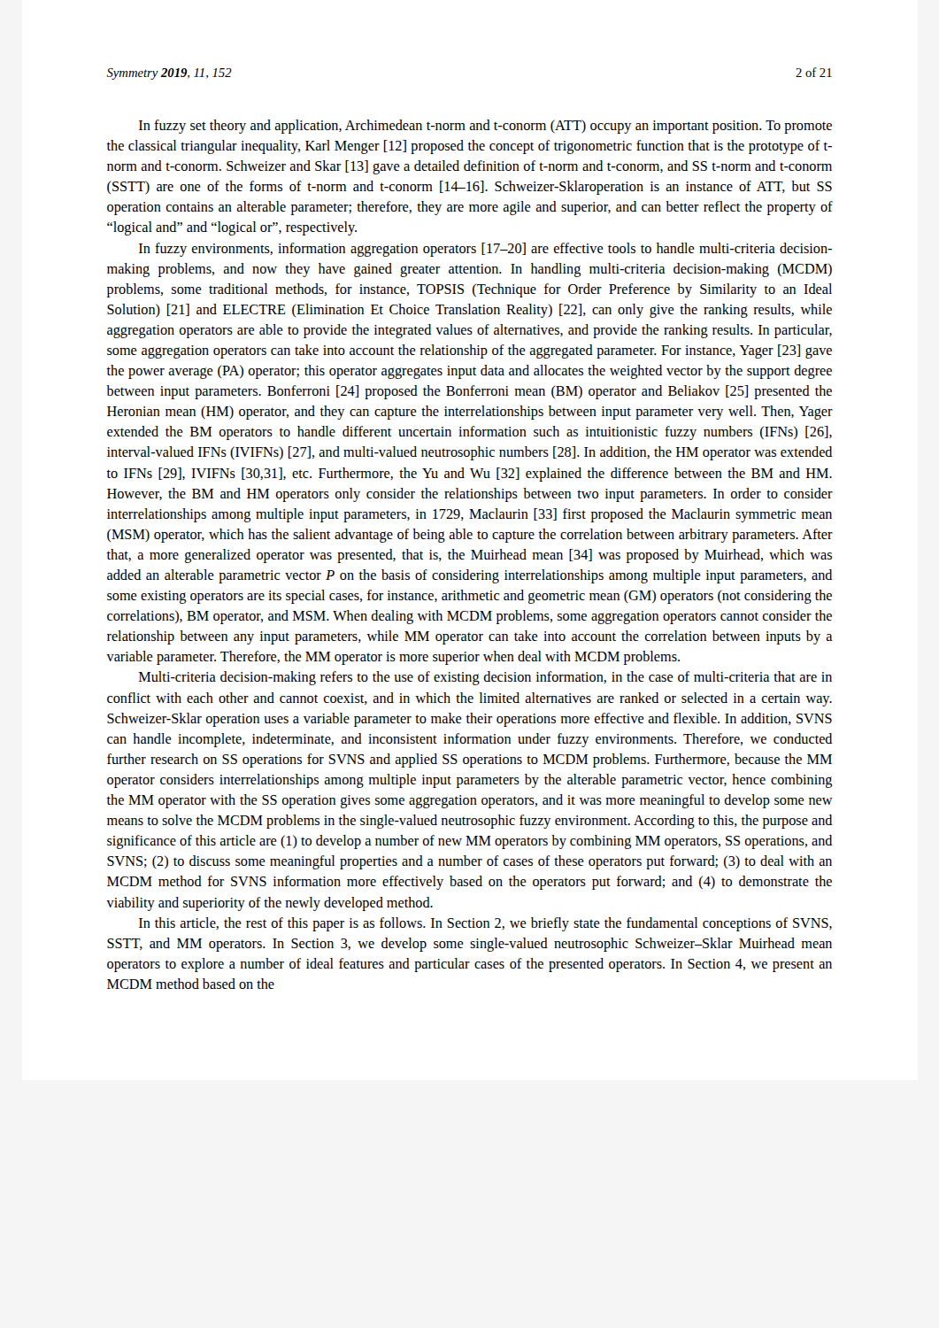Symmetry 2019, 11, 152 2 of 21
In fuzzy set theory and application, Archimedean t-norm and t-conorm (ATT) occupy an important position. To promote the classical triangular inequality, Karl Menger [12] proposed the concept of trigonometric function that is the prototype of t-norm and t-conorm. Schweizer and Skar [13] gave a detailed definition of t-norm and t-conorm, and SS t-norm and t-conorm (SSTT) are one of the forms of t-norm and t-conorm [14–16]. Schweizer-Sklaroperation is an instance of ATT, but SS operation contains an alterable parameter; therefore, they are more agile and superior, and can better reflect the property of “logical and” and “logical or”, respectively.
In fuzzy environments, information aggregation operators [17–20] are effective tools to handle multi-criteria decision-making problems, and now they have gained greater attention. In handling multi-criteria decision-making (MCDM) problems, some traditional methods, for instance, TOPSIS (Technique for Order Preference by Similarity to an Ideal Solution) [21] and ELECTRE (Elimination Et Choice Translation Reality) [22], can only give the ranking results, while aggregation operators are able to provide the integrated values of alternatives, and provide the ranking results. In particular, some aggregation operators can take into account the relationship of the aggregated parameter. For instance, Yager [23] gave the power average (PA) operator; this operator aggregates input data and allocates the weighted vector by the support degree between input parameters. Bonferroni [24] proposed the Bonferroni mean (BM) operator and Beliakov [25] presented the Heronian mean (HM) operator, and they can capture the interrelationships between input parameter very well. Then, Yager extended the BM operators to handle different uncertain information such as intuitionistic fuzzy numbers (IFNs) [26], interval-valued IFNs (IVIFNs) [27], and multi-valued neutrosophic numbers [28]. In addition, the HM operator was extended to IFNs [29], IVIFNs [30,31], etc. Furthermore, the Yu and Wu [32] explained the difference between the BM and HM. However, the BM and HM operators only consider the relationships between two input parameters. In order to consider interrelationships among multiple input parameters, in 1729, Maclaurin [33] first proposed the Maclaurin symmetric mean (MSM) operator, which has the salient advantage of being able to capture the correlation between arbitrary parameters. After that, a more generalized operator was presented, that is, the Muirhead mean [34] was proposed by Muirhead, which was added an alterable parametric vector P on the basis of considering interrelationships among multiple input parameters, and some existing operators are its special cases, for instance, arithmetic and geometric mean (GM) operators (not considering the correlations), BM operator, and MSM. When dealing with MCDM problems, some aggregation operators cannot consider the relationship between any input parameters, while MM operator can take into account the correlation between inputs by a variable parameter. Therefore, the MM operator is more superior when deal with MCDM problems.
Multi-criteria decision-making refers to the use of existing decision information, in the case of multi-criteria that are in conflict with each other and cannot coexist, and in which the limited alternatives are ranked or selected in a certain way. Schweizer-Sklar operation uses a variable parameter to make their operations more effective and flexible. In addition, SVNS can handle incomplete, indeterminate, and inconsistent information under fuzzy environments. Therefore, we conducted further research on SS operations for SVNS and applied SS operations to MCDM problems. Furthermore, because the MM operator considers interrelationships among multiple input parameters by the alterable parametric vector, hence combining the MM operator with the SS operation gives some aggregation operators, and it was more meaningful to develop some new means to solve the MCDM problems in the single-valued neutrosophic fuzzy environment. According to this, the purpose and significance of this article are (1) to develop a number of new MM operators by combining MM operators, SS operations, and SVNS; (2) to discuss some meaningful properties and a number of cases of these operators put forward; (3) to deal with an MCDM method for SVNS information more effectively based on the operators put forward; and (4) to demonstrate the viability and superiority of the newly developed method.
In this article, the rest of this paper is as follows. In Section 2, we briefly state the fundamental conceptions of SVNS, SSTT, and MM operators. In Section 3, we develop some single-valued neutrosophic Schweizer–Sklar Muirhead mean operators to explore a number of ideal features and particular cases of the presented operators. In Section 4, we present an MCDM method based on the